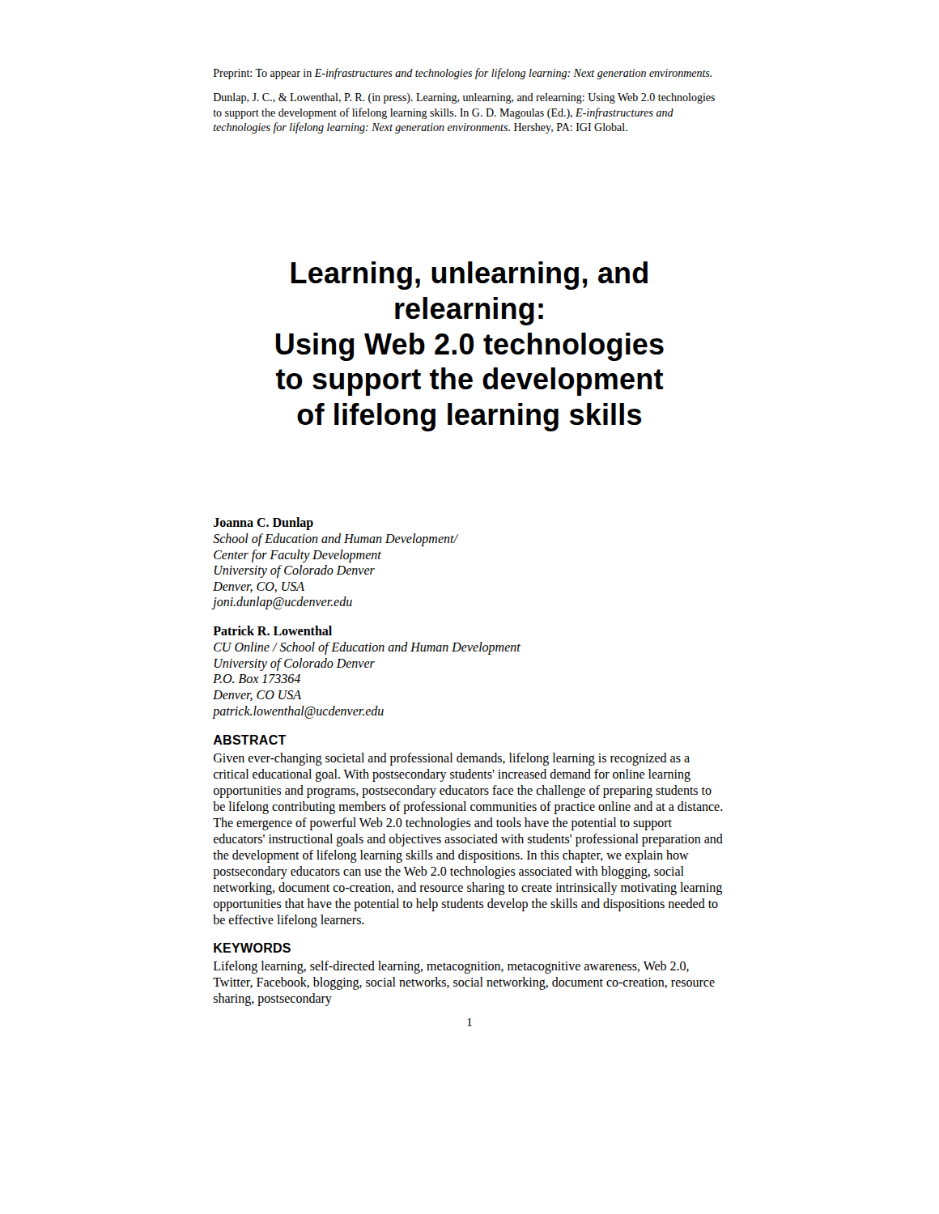Preprint: To appear in E-infrastructures and technologies for lifelong learning: Next generation environments.
Dunlap, J. C., & Lowenthal, P. R. (in press). Learning, unlearning, and relearning: Using Web 2.0 technologies to support the development of lifelong learning skills. In G. D. Magoulas (Ed.), E-infrastructures and technologies for lifelong learning: Next generation environments. Hershey, PA: IGI Global.
Learning, unlearning, and relearning:
Using Web 2.0 technologies
to support the development
of lifelong learning skills
Joanna C. Dunlap
School of Education and Human Development/
Center for Faculty Development
University of Colorado Denver
Denver, CO, USA
joni.dunlap@ucdenver.edu
Patrick R. Lowenthal
CU Online / School of Education and Human Development
University of Colorado Denver
P.O. Box 173364
Denver, CO USA
patrick.lowenthal@ucdenver.edu
ABSTRACT
Given ever-changing societal and professional demands, lifelong learning is recognized as a critical educational goal. With postsecondary students' increased demand for online learning opportunities and programs, postsecondary educators face the challenge of preparing students to be lifelong contributing members of professional communities of practice online and at a distance. The emergence of powerful Web 2.0 technologies and tools have the potential to support educators' instructional goals and objectives associated with students' professional preparation and the development of lifelong learning skills and dispositions. In this chapter, we explain how postsecondary educators can use the Web 2.0 technologies associated with blogging, social networking, document co-creation, and resource sharing to create intrinsically motivating learning opportunities that have the potential to help students develop the skills and dispositions needed to be effective lifelong learners.
KEYWORDS
Lifelong learning, self-directed learning, metacognition, metacognitive awareness, Web 2.0, Twitter, Facebook, blogging, social networks, social networking, document co-creation, resource sharing, postsecondary
1